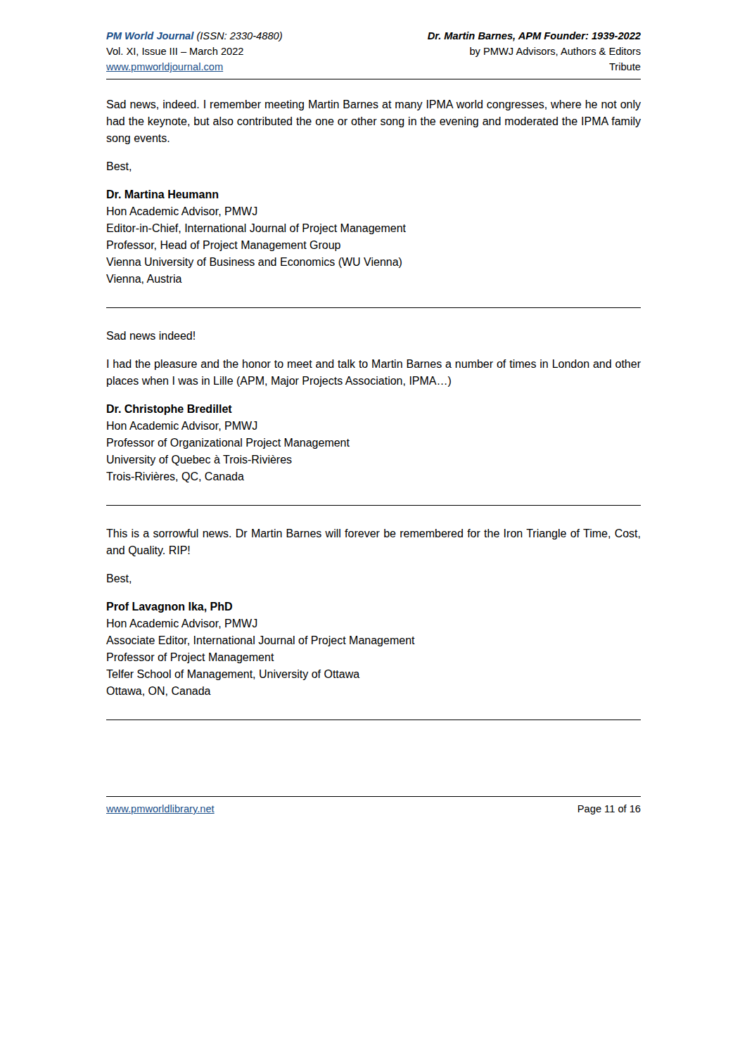PM World Journal (ISSN: 2330-4880)
Vol. XI, Issue III – March 2022
www.pmworldjournal.com
Dr. Martin Barnes, APM Founder: 1939-2022
by PMWJ Advisors, Authors & Editors
Tribute
Sad news, indeed. I remember meeting Martin Barnes at many IPMA world congresses, where he not only had the keynote, but also contributed the one or other song in the evening and moderated the IPMA family song events.
Best,
Dr. Martina Heumann
Hon Academic Advisor, PMWJ
Editor-in-Chief, International Journal of Project Management
Professor, Head of Project Management Group
Vienna University of Business and Economics (WU Vienna)
Vienna, Austria
Sad news indeed!
I had the pleasure and the honor to meet and talk to Martin Barnes a number of times in London and other places when I was in Lille (APM, Major Projects Association, IPMA…)
Dr. Christophe Bredillet
Hon Academic Advisor, PMWJ
Professor of Organizational Project Management
University of Quebec à Trois-Rivières
Trois-Rivières, QC, Canada
This is a sorrowful news. Dr Martin Barnes will forever be remembered for the Iron Triangle of Time, Cost, and Quality. RIP!
Best,
Prof Lavagnon Ika, PhD
Hon Academic Advisor, PMWJ
Associate Editor, International Journal of Project Management
Professor of Project Management
Telfer School of Management, University of Ottawa
Ottawa, ON, Canada
www.pmworldlibrary.net
Page 11 of 16